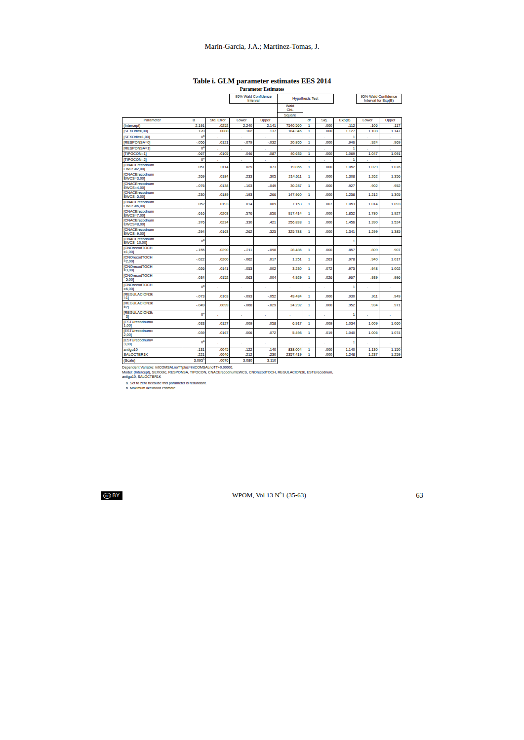Marín-García, J.A.; Martínez-Tomas, J.
Table i. GLM parameter estimates EES 2014
Parameter Estimates
| | | | 95% Wald Confidence Interval | Hypothesis Test | | 95% Wald Confidence Interval for Exp(B) |
| --- | --- | --- | --- | --- | --- | --- |
| | | Wald Chi- | | | | |
| Square |
| Parameter | B | Std. Error | Lower | Upper | | df | Sig. | Exp(B) | Lower | Upper |
| (Intercept) | -2.191 | .0252 | -2.240 | -2.141 | 7540.560 | 1 | .000 | .112 | .106 | .117 |
| [SEXOdic=,00] | .120 | .0088 | .102 | .137 | 184.346 | 1 | .000 | 1.127 | 1.108 | 1.147 |
| [SEXOdic=1,00] | 0 a | . | . | . | . | . | . | 1 | . | . |
| [RESPONSA=0] | -.056 | .0121 | -.079 | -.032 | 20.865 | 1 | .000 | .946 | .924 | .969 |
| [RESPONSA=1] | 0 a | . | . | . | . | . | . | 1 | . | . |
| [TIPOCON=1] | .067 | .0105 | .046 | .087 | 40.635 | 1 | .000 | 1.069 | 1.047 | 1.091 |
| [TIPOCON=2] | 0 a | . | . | . | . | . | . | 1 | . | . |
| [CNACErecodnum EWCS=2,00] | .051 | .0114 | .029 | .073 | 19.866 | 1 | .000 | 1.052 | 1.029 | 1.076 |
| [CNACErecodnum EWCS=3,00] | .269 | .0184 | .233 | .305 | 214.611 | 1 | .000 | 1.308 | 1.262 | 1.356 |
| [CNACErecodnum EWCS=4,00] | -.076 | .0138 | -.103 | -.049 | 30.287 | 1 | .000 | .927 | .902 | .952 |
| [CNACErecodnum EWCS=5,00] | .230 | .0189 | .193 | .266 | 147.960 | 1 | .000 | 1.258 | 1.212 | 1.305 |
| [CNACErecodnum EWCS=6,00] | .052 | .0193 | .014 | .089 | 7.153 | 1 | .007 | 1.053 | 1.014 | 1.093 |
| [CNACErecodnum EWCS=7,00] | .616 | .0203 | .576 | .656 | 917.414 | 1 | .000 | 1.852 | 1.780 | 1.927 |
| [CNACErecodnum EWCS=8,00] | .376 | .0234 | .330 | .421 | 256.838 | 1 | .000 | 1.456 | 1.390 | 1.524 |
| [CNACErecodnum EWCS=9,00] | .294 | .0163 | .262 | .325 | 325.788 | 1 | .000 | 1.341 | 1.299 | 1.385 |
| [CNACErecodnum EWCS=10,00] | 0 a | . | . | . | . | . | . | 1 | . | . |
| [CNOrecodTOCH =1,00] | -.155 | .0290 | -.211 | -.098 | 28.486 | 1 | .000 | .857 | .809 | .907 |
| [CNOrecodTOCH =2,00] | -.022 | .0200 | -.062 | .017 | 1.251 | 1 | .263 | .978 | .940 | 1.017 |
| [CNOrecodTOCH =3,00] | -.026 | .0141 | -.053 | .002 | 3.230 | 1 | .072 | .975 | .948 | 1.002 |
| [CNOrecodTOCH =5,00] | -.034 | .0152 | -.063 | -.004 | 4.929 | 1 | .026 | .967 | .939 | .996 |
| [CNOrecodTOCH =6,00] | 0 a | . | . | . | . | . | . | 1 | . | . |
| [REGULACION3k =1] | -.073 | .0103 | -.093 | -.052 | 49.484 | 1 | .000 | .930 | .911 | .949 |
| [REGULACION3k =2] | -.049 | .0099 | -.068 | -.029 | 24.292 | 1 | .000 | .952 | .934 | .971 |
| [REGULACION3k =3] | 0 a | . | . | . | . | . | . | 1 | . | . |
| [ESTUrecodnum= 1,00] | .033 | .0127 | .009 | .058 | 6.917 | 1 | .009 | 1.034 | 1.009 | 1.060 |
| [ESTUrecodnum= 2,00] | .039 | .0167 | .006 | .072 | 5.498 | 1 | .019 | 1.040 | 1.006 | 1.074 |
| [ESTUrecodnum= 3,00] | 0 a | . | . | . | . | . | . | 1 | . | . |
| antigu10 | .131 | .0045 | .122 | .140 | 838.004 | 1 | .000 | 1.140 | 1.130 | 1.150 |
| SALOCTBR1K | .221 | .0046 | .212 | .230 | 2357.419 | 1 | .000 | 1.248 | 1.237 | 1.259 |
| (Scale) | 3.095 b | .0076 | 3.080 | 3.110 | | | | | | |
Dependent Variable: intCOMSALnoTTplus=intCOMSALnoTT+0.00001
Model: (Intercept), SEXOdic, RESPONSA, TIPOCON, CNACErecodnumEWCS, CNOrecodTOCH, REGULACION3k, ESTUrecodnum,
antigu10, SALOCTBR1K
a. Set to zero because this parameter is redundant.
b. Maximum likelihood estimate.
cc BY WPOM, Vol 13 Nº1 (35-63) 63